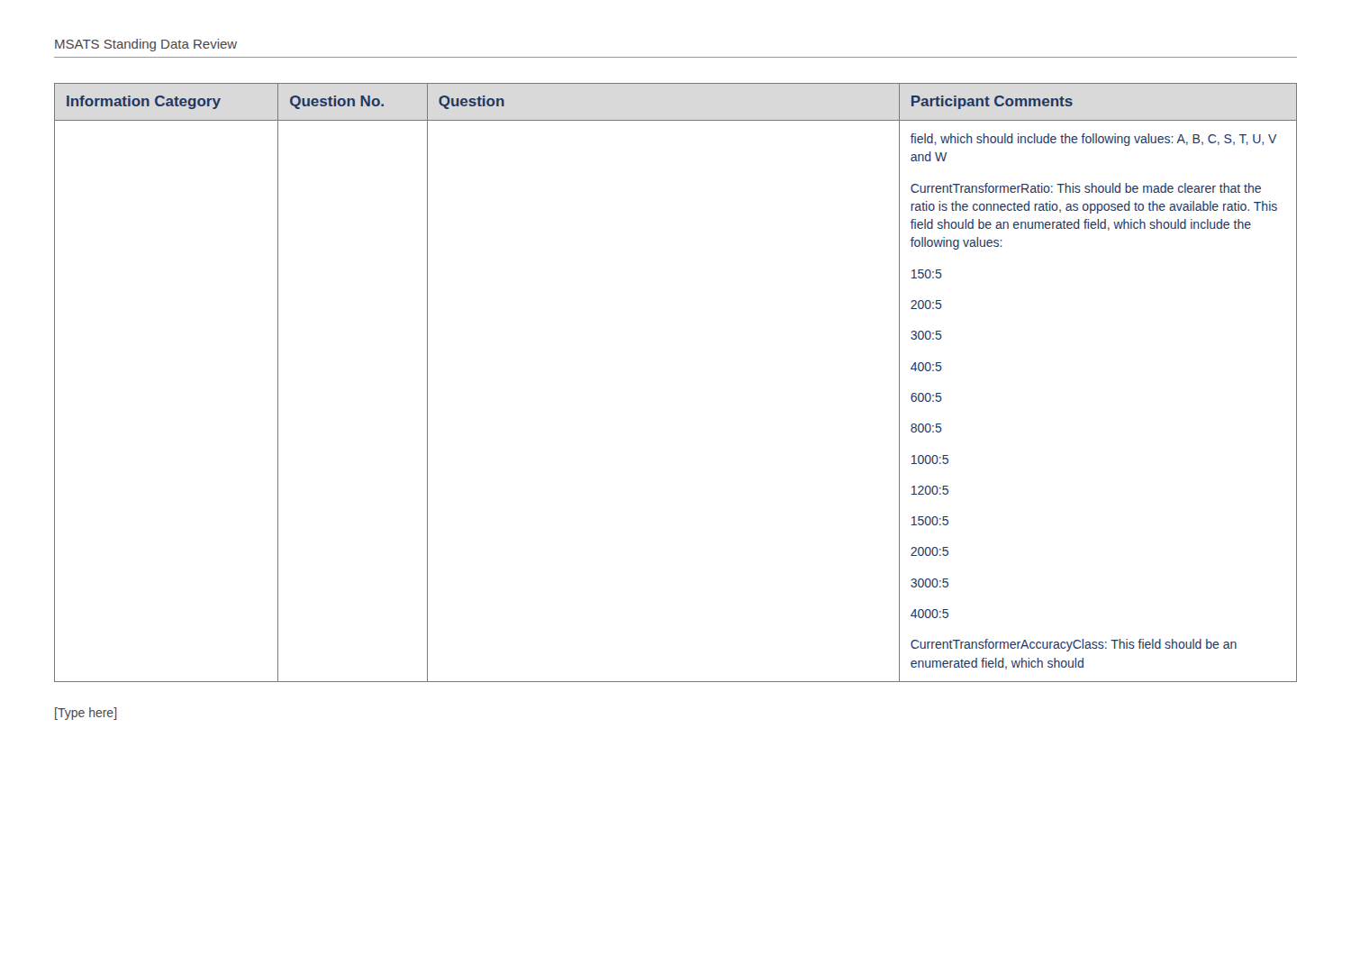MSATS Standing Data Review
| Information Category | Question No. | Question | Participant Comments |
| --- | --- | --- | --- |
| | | | field, which should include the following values: A, B, C, S, T, U, V and W CurrentTransformerRatio: This should be made clearer that the ratio is the connected ratio, as opposed to the available ratio. This field should be an enumerated field, which should include the following values: 150:5 200:5 300:5 400:5 600:5 800:5 1000:5 1200:5 1500:5 2000:5 3000:5 4000:5 CurrentTransformerAccuracyClass: This field should be an enumerated field, which should |
[Type here]